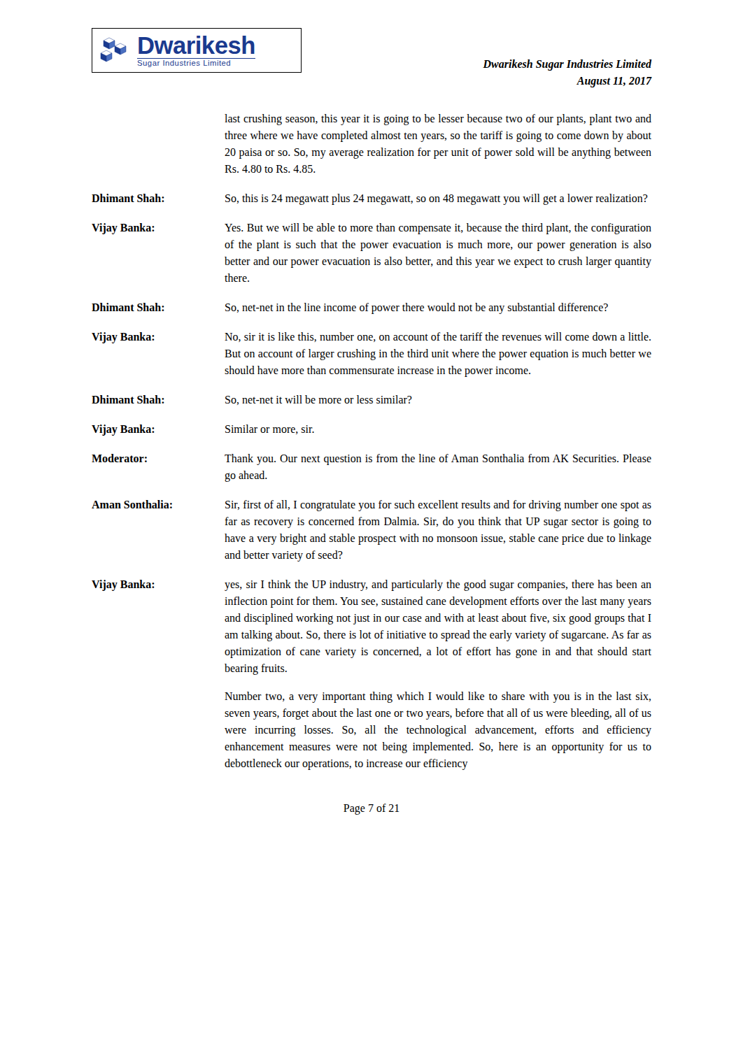Dwarikesh
Sugar Industries Limited
Dwarikesh Sugar Industries Limited
August 11, 2017
last crushing season, this year it is going to be lesser because two of our plants, plant two and three where we have completed almost ten years, so the tariff is going to come down by about 20 paisa or so. So, my average realization for per unit of power sold will be anything between Rs. 4.80 to Rs. 4.85.
Dhimant Shah:
So, this is 24 megawatt plus 24 megawatt, so on 48 megawatt you will get a lower realization?
Vijay Banka:
Yes. But we will be able to more than compensate it, because the third plant, the configuration of the plant is such that the power evacuation is much more, our power generation is also better and our power evacuation is also better, and this year we expect to crush larger quantity there.
Dhimant Shah:
So, net-net in the line income of power there would not be any substantial difference?
Vijay Banka:
No, sir it is like this, number one, on account of the tariff the revenues will come down a little. But on account of larger crushing in the third unit where the power equation is much better we should have more than commensurate increase in the power income.
Dhimant Shah:
So, net-net it will be more or less similar?
Vijay Banka:
Similar or more, sir.
Moderator:
Thank you. Our next question is from the line of Aman Sonthalia from AK Securities. Please go ahead.
Aman Sonthalia:
Sir, first of all, I congratulate you for such excellent results and for driving number one spot as far as recovery is concerned from Dalmia. Sir, do you think that UP sugar sector is going to have a very bright and stable prospect with no monsoon issue, stable cane price due to linkage and better variety of seed?
Vijay Banka:
yes, sir I think the UP industry, and particularly the good sugar companies, there has been an inflection point for them. You see, sustained cane development efforts over the last many years and disciplined working not just in our case and with at least about five, six good groups that I am talking about. So, there is lot of initiative to spread the early variety of sugarcane. As far as optimization of cane variety is concerned, a lot of effort has gone in and that should start bearing fruits.
Number two, a very important thing which I would like to share with you is in the last six, seven years, forget about the last one or two years, before that all of us were bleeding, all of us were incurring losses. So, all the technological advancement, efforts and efficiency enhancement measures were not being implemented. So, here is an opportunity for us to debottleneck our operations, to increase our efficiency
Page 7 of 21